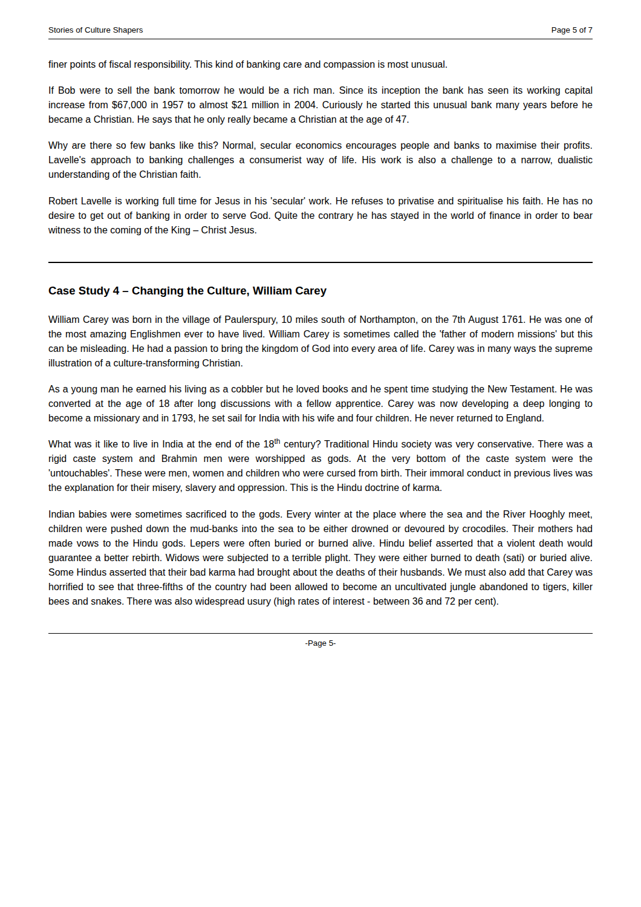Stories of Culture Shapers Page 5 of 7
finer points of fiscal responsibility. This kind of banking care and compassion is most unusual.
If Bob were to sell the bank tomorrow he would be a rich man. Since its inception the bank has seen its working capital increase from $67,000 in 1957 to almost $21 million in 2004. Curiously he started this unusual bank many years before he became a Christian. He says that he only really became a Christian at the age of 47.
Why are there so few banks like this? Normal, secular economics encourages people and banks to maximise their profits. Lavelle's approach to banking challenges a consumerist way of life. His work is also a challenge to a narrow, dualistic understanding of the Christian faith.
Robert Lavelle is working full time for Jesus in his 'secular' work. He refuses to privatise and spiritualise his faith. He has no desire to get out of banking in order to serve God. Quite the contrary he has stayed in the world of finance in order to bear witness to the coming of the King – Christ Jesus.
Case Study 4 – Changing the Culture, William Carey
William Carey was born in the village of Paulerspury, 10 miles south of Northampton, on the 7th August 1761. He was one of the most amazing Englishmen ever to have lived. William Carey is sometimes called the 'father of modern missions' but this can be misleading. He had a passion to bring the kingdom of God into every area of life. Carey was in many ways the supreme illustration of a culture-transforming Christian.
As a young man he earned his living as a cobbler but he loved books and he spent time studying the New Testament. He was converted at the age of 18 after long discussions with a fellow apprentice. Carey was now developing a deep longing to become a missionary and in 1793, he set sail for India with his wife and four children. He never returned to England.
What was it like to live in India at the end of the 18th century? Traditional Hindu society was very conservative. There was a rigid caste system and Brahmin men were worshipped as gods. At the very bottom of the caste system were the 'untouchables'. These were men, women and children who were cursed from birth. Their immoral conduct in previous lives was the explanation for their misery, slavery and oppression. This is the Hindu doctrine of karma.
Indian babies were sometimes sacrificed to the gods. Every winter at the place where the sea and the River Hooghly meet, children were pushed down the mud-banks into the sea to be either drowned or devoured by crocodiles. Their mothers had made vows to the Hindu gods. Lepers were often buried or burned alive. Hindu belief asserted that a violent death would guarantee a better rebirth. Widows were subjected to a terrible plight. They were either burned to death (sati) or buried alive. Some Hindus asserted that their bad karma had brought about the deaths of their husbands. We must also add that Carey was horrified to see that three-fifths of the country had been allowed to become an uncultivated jungle abandoned to tigers, killer bees and snakes. There was also widespread usury (high rates of interest - between 36 and 72 per cent).
-Page 5-